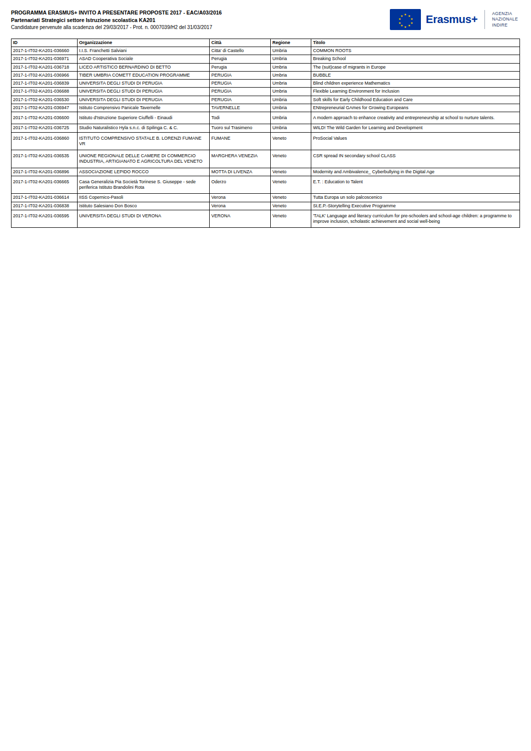PROGRAMMA ERASMUS+ INVITO A PRESENTARE PROPOSTE 2017 - EAC/A03/2016
Partenariati Strategici settore Istruzione scolastica KA201
Candidature pervenute alla scadenza del 29/03/2017 - Prot. n. 0007039/H2 del 31/03/2017
★ ★ ★ ★ ★ ★ ★ ★ ★ ★
Erasmus+
AGENZIA
NAZIONALE
INDIRE
| ID | Organizzazione | Città | Regione | Titolo |
| --- | --- | --- | --- | --- |
| 2017-1-IT02-KA201-036660 | I.I.S. Franchetti Salviani | Citta' di Castello | Umbria | COMMON ROOTS |
| 2017-1-IT02-KA201-036971 | ASAD Cooperativa Sociale | Perugia | Umbria | Breaking School |
| 2017-1-IT02-KA201-036718 | LICEO ARTISTICO BERNARDINO DI BETTO | Perugia | Umbria | The (suit)case of migrants in Europe |
| 2017-1-IT02-KA201-036966 | TIBER UMBRIA COMETT EDUCATION PROGRAMME | PERUGIA | Umbria | BUBBLE |
| 2017-1-IT02-KA201-036839 | UNIVERSITA DEGLI STUDI DI PERUGIA | PERUGIA | Umbria | Blind children experience Mathematics |
| 2017-1-IT02-KA201-036688 | UNIVERSITA DEGLI STUDI DI PERUGIA | PERUGIA | Umbria | Flexible Learning Environment for Inclusion |
| 2017-1-IT02-KA201-036530 | UNIVERSITA DEGLI STUDI DI PERUGIA | PERUGIA | Umbria | Soft skills for Early Childhood Education and Care |
| 2017-1-IT02-KA201-036947 | Istituto Comprensivo Panicale Tavernelle | TAVERNELLE | Umbria | ENtrepreneurial GAmes for Growing Europeans |
| 2017-1-IT02-KA201-036600 | Istituto d'Istruzione Superiore Ciuffelli - Einaudi | Todi | Umbria | A modern approach to enhance creativity and entrepreneurship at school to nurture talents. |
| 2017-1-IT02-KA201-036725 | Studio Naturalistico Hyla s.n.c. di Spilinga C. & C. | Tuoro sul Trasimeno | Umbria | WILD! The Wild Garden for Learning and Development |
| 2017-1-IT02-KA201-036860 | ISTITUTO COMPRENSIVO STATALE B. LORENZI FUMANE VR | FUMANE | Veneto | ProSocial Values |
| 2017-1-IT02-KA201-036535 | UNIONE REGIONALE DELLE CAMERE DI COMMERCIO INDUSTRIA, ARTIGIANATO E AGRICOLTURA DEL VENETO | MARGHERA VENEZIA | Veneto | CSR spread IN secondary school CLASS |
| 2017-1-IT02-KA201-036896 | ASSOCIAZIONE LEPIDO ROCCO | MOTTA DI LIVENZA | Veneto | Modernity and Ambivalence_ Cyberbullying in the Digital Age |
| 2017-1-IT02-KA201-036665 | Casa Generalizia Pia Società Torinese S. Giuseppe - sede periferica Istituto Brandolini Rota | Oderzo | Veneto | E.T. : Education to Talent |
| 2017-1-IT02-KA201-036614 | IISS Copernico-Pasoli | Verona | Veneto | Tutta Europa un solo palcoscenico |
| 2017-1-IT02-KA201-036838 | Istituto Salesiano Don Bosco | Verona | Veneto | St.E.P.-Storytelling Executive Programme |
| 2017-1-IT02-KA201-036595 | UNIVERSITA DEGLI STUDI DI VERONA | VERONA | Veneto | 'TALK' Language and literacy curriculum for pre-schoolers and school-age children: a programme to improve inclusion, scholastic achievement and social well-being |